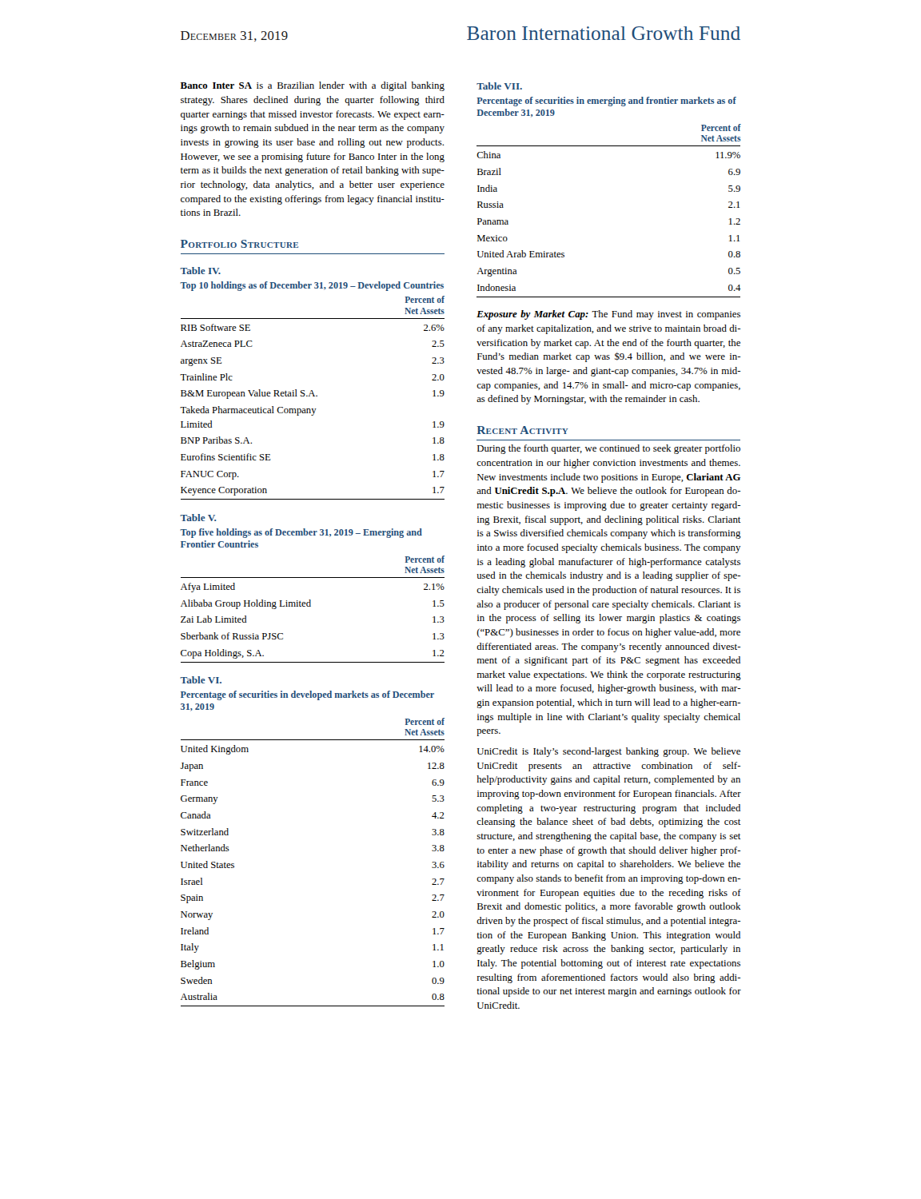December 31, 2019
Baron International Growth Fund
Banco Inter SA is a Brazilian lender with a digital banking strategy. Shares declined during the quarter following third quarter earnings that missed investor forecasts. We expect earnings growth to remain subdued in the near term as the company invests in growing its user base and rolling out new products. However, we see a promising future for Banco Inter in the long term as it builds the next generation of retail banking with superior technology, data analytics, and a better user experience compared to the existing offerings from legacy financial institutions in Brazil.
Portfolio Structure
Table IV.
Top 10 holdings as of December 31, 2019 – Developed Countries
| | Percent of Net Assets |
| --- | --- |
| RIB Software SE | 2.6% |
| AstraZeneca PLC | 2.5 |
| argenx SE | 2.3 |
| Trainline Plc | 2.0 |
| B&M European Value Retail S.A. | 1.9 |
| Takeda Pharmaceutical Company Limited | 1.9 |
| BNP Paribas S.A. | 1.8 |
| Eurofins Scientific SE | 1.8 |
| FANUC Corp. | 1.7 |
| Keyence Corporation | 1.7 |
Table V.
Top five holdings as of December 31, 2019 – Emerging and Frontier Countries
| | Percent of Net Assets |
| --- | --- |
| Afya Limited | 2.1% |
| Alibaba Group Holding Limited | 1.5 |
| Zai Lab Limited | 1.3 |
| Sberbank of Russia PJSC | 1.3 |
| Copa Holdings, S.A. | 1.2 |
Table VI.
Percentage of securities in developed markets as of December 31, 2019
| | Percent of Net Assets |
| --- | --- |
| United Kingdom | 14.0% |
| Japan | 12.8 |
| France | 6.9 |
| Germany | 5.3 |
| Canada | 4.2 |
| Switzerland | 3.8 |
| Netherlands | 3.8 |
| United States | 3.6 |
| Israel | 2.7 |
| Spain | 2.7 |
| Norway | 2.0 |
| Ireland | 1.7 |
| Italy | 1.1 |
| Belgium | 1.0 |
| Sweden | 0.9 |
| Australia | 0.8 |
Table VII.
Percentage of securities in emerging and frontier markets as of December 31, 2019
| | Percent of Net Assets |
| --- | --- |
| China | 11.9% |
| Brazil | 6.9 |
| India | 5.9 |
| Russia | 2.1 |
| Panama | 1.2 |
| Mexico | 1.1 |
| United Arab Emirates | 0.8 |
| Argentina | 0.5 |
| Indonesia | 0.4 |
Exposure by Market Cap: The Fund may invest in companies of any market capitalization, and we strive to maintain broad diversification by market cap. At the end of the fourth quarter, the Fund’s median market cap was $9.4 billion, and we were invested 48.7% in large- and giant-cap companies, 34.7% in mid-cap companies, and 14.7% in small- and micro-cap companies, as defined by Morningstar, with the remainder in cash.
Recent Activity
During the fourth quarter, we continued to seek greater portfolio concentration in our higher conviction investments and themes. New investments include two positions in Europe, Clariant AG and UniCredit S.p.A. We believe the outlook for European domestic businesses is improving due to greater certainty regarding Brexit, fiscal support, and declining political risks. Clariant is a Swiss diversified chemicals company which is transforming into a more focused specialty chemicals business. The company is a leading global manufacturer of high-performance catalysts used in the chemicals industry and is a leading supplier of specialty chemicals used in the production of natural resources. It is also a producer of personal care specialty chemicals. Clariant is in the process of selling its lower margin plastics & coatings (“P&C”) businesses in order to focus on higher value-add, more differentiated areas. The company’s recently announced divestment of a significant part of its P&C segment has exceeded market value expectations. We think the corporate restructuring will lead to a more focused, higher-growth business, with margin expansion potential, which in turn will lead to a higher-earnings multiple in line with Clariant’s quality specialty chemical peers.
UniCredit is Italy’s second-largest banking group. We believe UniCredit presents an attractive combination of self-help/productivity gains and capital return, complemented by an improving top-down environment for European financials. After completing a two-year restructuring program that included cleansing the balance sheet of bad debts, optimizing the cost structure, and strengthening the capital base, the company is set to enter a new phase of growth that should deliver higher profitability and returns on capital to shareholders. We believe the company also stands to benefit from an improving top-down environment for European equities due to the receding risks of Brexit and domestic politics, a more favorable growth outlook driven by the prospect of fiscal stimulus, and a potential integration of the European Banking Union. This integration would greatly reduce risk across the banking sector, particularly in Italy. The potential bottoming out of interest rate expectations resulting from aforementioned factors would also bring additional upside to our net interest margin and earnings outlook for UniCredit.